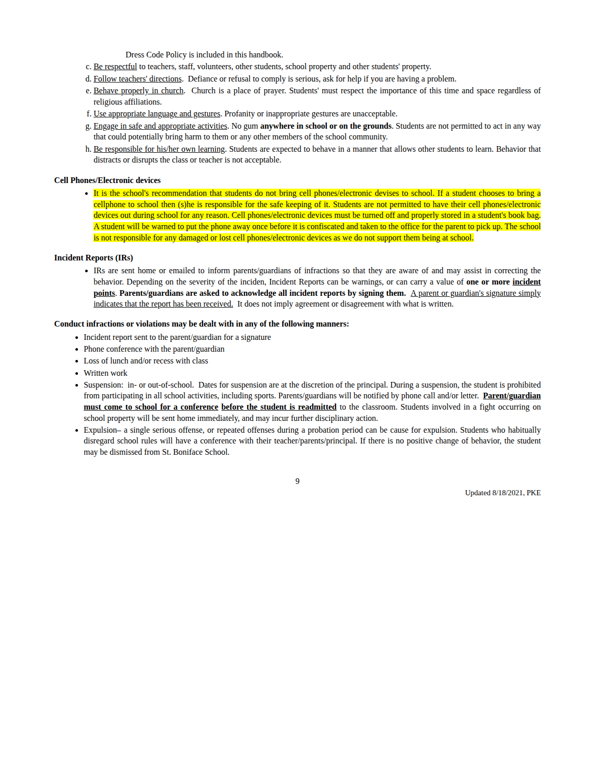Dress Code Policy is included in this handbook.
Be respectful to teachers, staff, volunteers, other students, school property and other students' property.
Follow teachers' directions. Defiance or refusal to comply is serious, ask for help if you are having a problem.
Behave properly in church. Church is a place of prayer. Students' must respect the importance of this time and space regardless of religious affiliations.
Use appropriate language and gestures. Profanity or inappropriate gestures are unacceptable.
Engage in safe and appropriate activities. No gum anywhere in school or on the grounds. Students are not permitted to act in any way that could potentially bring harm to them or any other members of the school community.
Be responsible for his/her own learning. Students are expected to behave in a manner that allows other students to learn. Behavior that distracts or disrupts the class or teacher is not acceptable.
Cell Phones/Electronic devices
It is the school's recommendation that students do not bring cell phones/electronic devises to school. If a student chooses to bring a cellphone to school then (s)he is responsible for the safe keeping of it. Students are not permitted to have their cell phones/electronic devices out during school for any reason. Cell phones/electronic devices must be turned off and properly stored in a student's book bag. A student will be warned to put the phone away once before it is confiscated and taken to the office for the parent to pick up. The school is not responsible for any damaged or lost cell phones/electronic devices as we do not support them being at school.
Incident Reports (IRs)
IRs are sent home or emailed to inform parents/guardians of infractions so that they are aware of and may assist in correcting the behavior. Depending on the severity of the inciden, Incident Reports can be warnings, or can carry a value of one or more incident points. Parents/guardians are asked to acknowledge all incident reports by signing them. A parent or guardian's signature simply indicates that the report has been received. It does not imply agreement or disagreement with what is written.
Conduct infractions or violations may be dealt with in any of the following manners:
Incident report sent to the parent/guardian for a signature
Phone conference with the parent/guardian
Loss of lunch and/or recess with class
Written work
Suspension: in- or out-of-school. Dates for suspension are at the discretion of the principal. During a suspension, the student is prohibited from participating in all school activities, including sports. Parents/guardians will be notified by phone call and/or letter. Parent/guardian must come to school for a conference before the student is readmitted to the classroom. Students involved in a fight occurring on school property will be sent home immediately, and may incur further disciplinary action.
Expulsion– a single serious offense, or repeated offenses during a probation period can be cause for expulsion. Students who habitually disregard school rules will have a conference with their teacher/parents/principal. If there is no positive change of behavior, the student may be dismissed from St. Boniface School.
9
Updated 8/18/2021, PKE